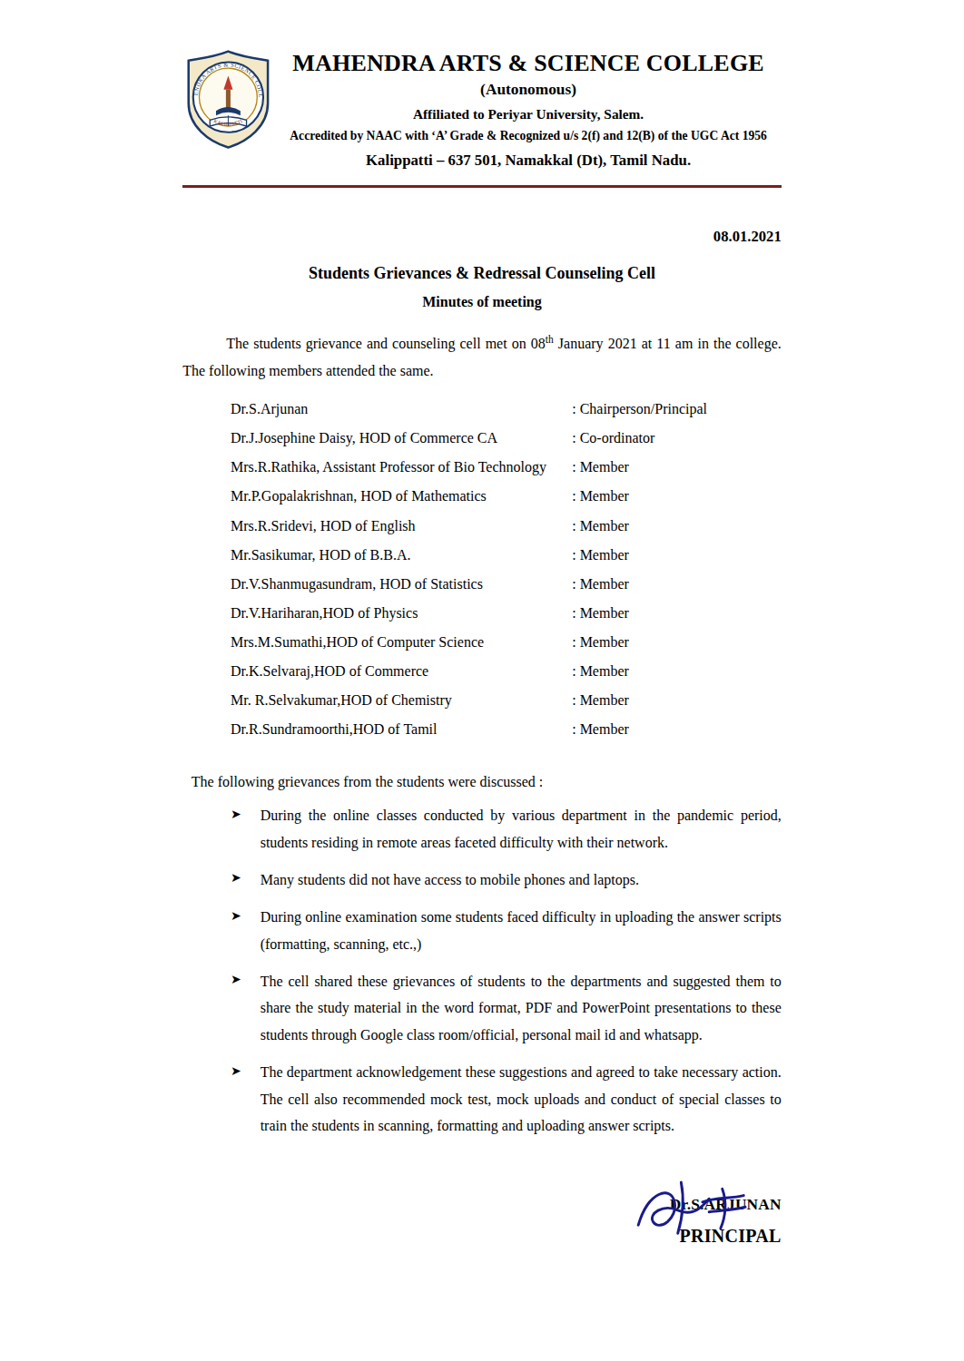MAHENDRA ARTS & SCIENCE COLLEGE KALIPPATTI
MAHENDRA ARTS & SCIENCE COLLEGE
(Autonomous)
Affiliated to Periyar University, Salem.
Accredited by NAAC with ‘A’ Grade & Recognized u/s 2(f) and 12(B) of the UGC Act 1956
Kalippatti – 637 501, Namakkal (Dt), Tamil Nadu.
08.01.2021
Students Grievances & Redressal Counseling Cell
Minutes of meeting
The students grievance and counseling cell met on 08th January 2021 at 11 am in the college. The following members attended the same.
| Dr.S.Arjunan | : Chairperson/Principal |
| Dr.J.Josephine Daisy, HOD of Commerce CA | : Co-ordinator |
| Mrs.R.Rathika, Assistant Professor of Bio Technology | : Member |
| Mr.P.Gopalakrishnan, HOD of Mathematics | : Member |
| Mrs.R.Sridevi, HOD of English | : Member |
| Mr.Sasikumar, HOD of B.B.A. | : Member |
| Dr.V.Shanmugasundram, HOD of Statistics | : Member |
| Dr.V.Hariharan,HOD of Physics | : Member |
| Mrs.M.Sumathi,HOD of Computer Science | : Member |
| Dr.K.Selvaraj,HOD of Commerce | : Member |
| Mr. R.Selvakumar,HOD of Chemistry | : Member |
| Dr.R.Sundramoorthi,HOD of Tamil | : Member |
The following grievances from the students were discussed :
During the online classes conducted by various department in the pandemic period, students residing in remote areas faceted difficulty with their network.
Many students did not have access to mobile phones and laptops.
During online examination some students faced difficulty in uploading the answer scripts (formatting, scanning, etc.,)
The cell shared these grievances of students to the departments and suggested them to share the study material in the word format, PDF and PowerPoint presentations to these students through Google class room/official, personal mail id and whatsapp.
The department acknowledgement these suggestions and agreed to take necessary action. The cell also recommended mock test, mock uploads and conduct of special classes to train the students in scanning, formatting and uploading answer scripts.
Dr.S.ARJUNAN
PRINCIPAL